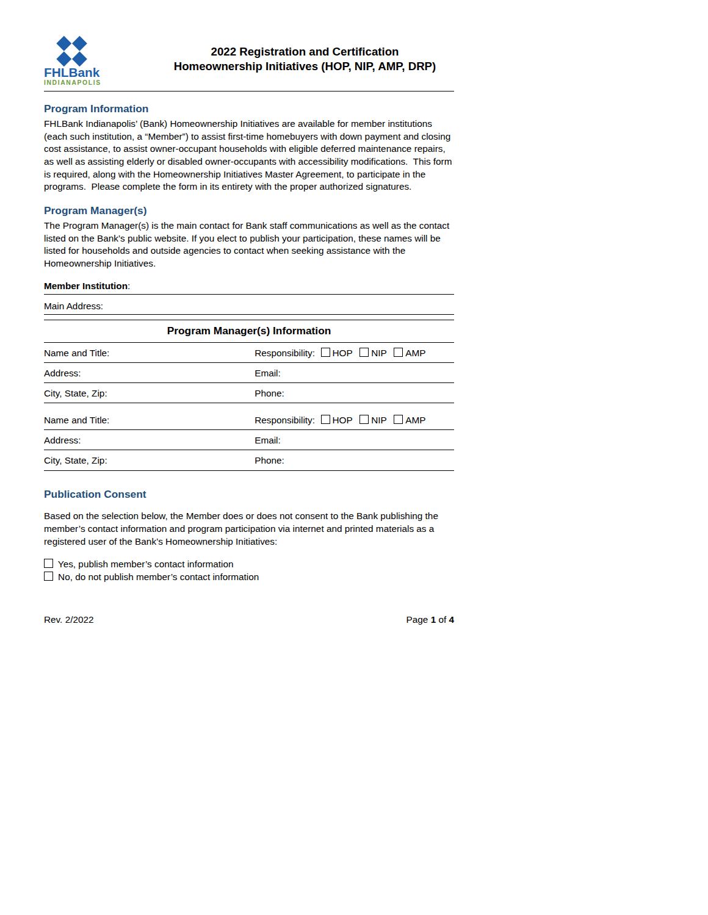FHLBank INDIANAPOLIS
2022 Registration and Certification
Homeownership Initiatives (HOP, NIP, AMP, DRP)
Program Information
FHLBank Indianapolis’ (Bank) Homeownership Initiatives are available for member institutions (each such institution, a “Member”) to assist first-time homebuyers with down payment and closing cost assistance, to assist owner-occupant households with eligible deferred maintenance repairs, as well as assisting elderly or disabled owner-occupants with accessibility modifications. This form is required, along with the Homeownership Initiatives Master Agreement, to participate in the programs. Please complete the form in its entirety with the proper authorized signatures.
Program Manager(s)
The Program Manager(s) is the main contact for Bank staff communications as well as the contact listed on the Bank’s public website. If you elect to publish your participation, these names will be listed for households and outside agencies to contact when seeking assistance with the Homeownership Initiatives.
Member Institution:
Main Address:
| Program Manager(s) Information |
| Name and Title: | Responsibility: HOP NIP AMP |
| Address: | Email: |
| City, State, Zip: | Phone: |
| Name and Title: | Responsibility: HOP NIP AMP |
| Address: | Email: |
| City, State, Zip: | Phone: |
Publication Consent
Based on the selection below, the Member does or does not consent to the Bank publishing the member’s contact information and program participation via internet and printed materials as a registered user of the Bank’s Homeownership Initiatives:
Yes, publish member’s contact information No, do not publish member’s contact information
Rev. 2/2022 Page 1 of 4